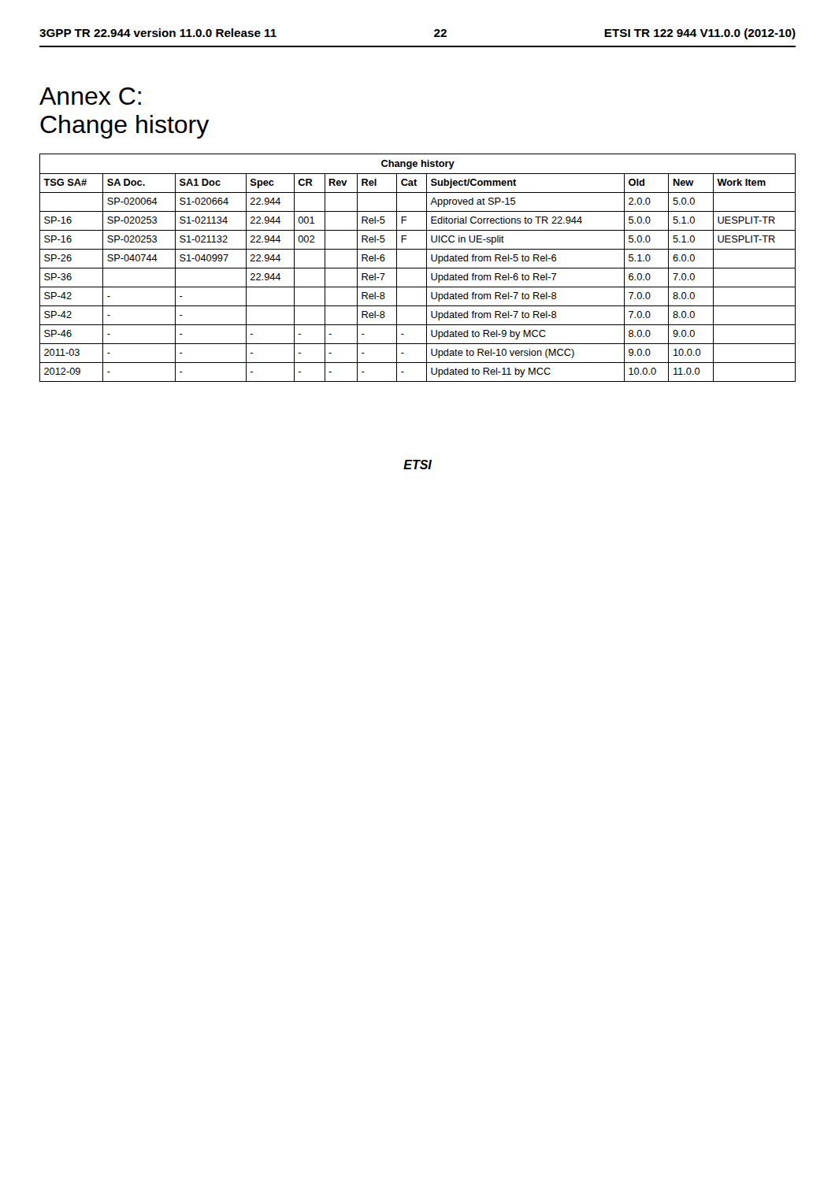3GPP TR 22.944 version 11.0.0 Release 11 22 ETSI TR 122 944 V11.0.0 (2012-10)
Annex C:Change history
Change history
| TSG SA# | SA Doc. | SA1 Doc | Spec | CR | Rev | Rel | Cat | Subject/Comment | Old | New | Work Item |
| --- | --- | --- | --- | --- | --- | --- | --- | --- | --- | --- | --- |
| | SP-020064 | S1-020664 | 22.944 | | | | | Approved at SP-15 | 2.0.0 | 5.0.0 | |
| SP-16 | SP-020253 | S1-021134 | 22.944 | 001 | | Rel-5 | F | Editorial Corrections to TR 22.944 | 5.0.0 | 5.1.0 | UESPLIT-TR |
| SP-16 | SP-020253 | S1-021132 | 22.944 | 002 | | Rel-5 | F | UICC in UE-split | 5.0.0 | 5.1.0 | UESPLIT-TR |
| SP-26 | SP-040744 | S1-040997 | 22.944 | | | Rel-6 | | Updated from Rel-5 to Rel-6 | 5.1.0 | 6.0.0 | |
| SP-36 | | | 22.944 | | | Rel-7 | | Updated from Rel-6 to Rel-7 | 6.0.0 | 7.0.0 | |
| SP-42 | - | - | | | | Rel-8 | | Updated from Rel-7 to Rel-8 | 7.0.0 | 8.0.0 | |
| SP-42 | - | - | | | | Rel-8 | | Updated from Rel-7 to Rel-8 | 7.0.0 | 8.0.0 | |
| SP-46 | - | - | - | - | - | - | - | Updated to Rel-9 by MCC | 8.0.0 | 9.0.0 | |
| 2011-03 | - | - | - | - | - | - | - | Update to Rel-10 version (MCC) | 9.0.0 | 10.0.0 | |
| 2012-09 | - | - | - | - | - | - | - | Updated to Rel-11 by MCC | 10.0.0 | 11.0.0 | |
ETSI